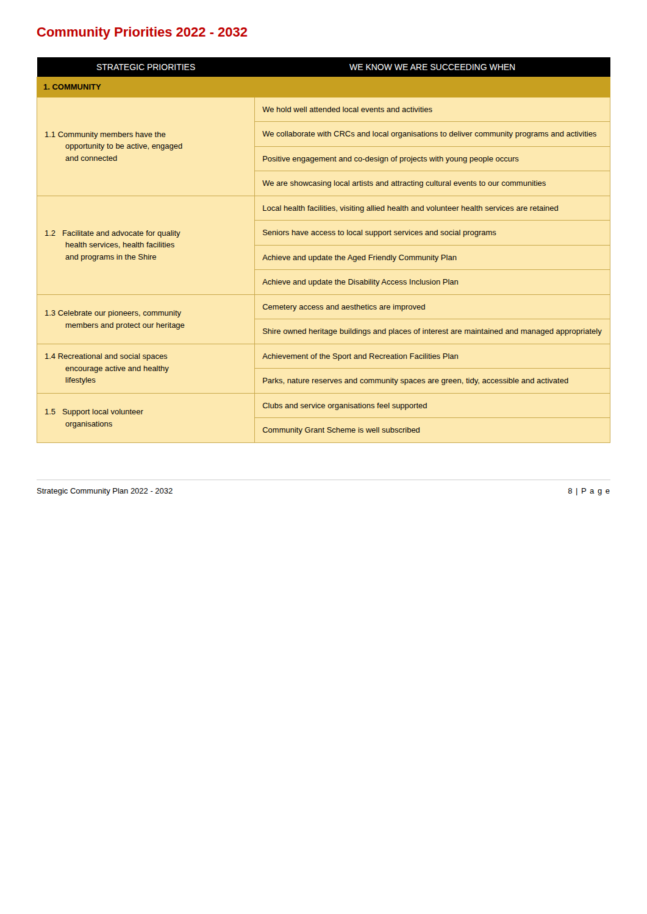Community Priorities 2022 - 2032
| STRATEGIC PRIORITIES | WE KNOW WE ARE SUCCEEDING WHEN |
| --- | --- |
| 1. COMMUNITY |
| 1.1 Community members have the opportunity to be active, engaged and connected | We hold well attended local events and activities |
| We collaborate with CRCs and local organisations to deliver community programs and activities |
| Positive engagement and co-design of projects with young people occurs |
| We are showcasing local artists and attracting cultural events to our communities |
| 1.2 Facilitate and advocate for quality health services, health facilities and programs in the Shire | Local health facilities, visiting allied health and volunteer health services are retained |
| Seniors have access to local support services and social programs |
| Achieve and update the Aged Friendly Community Plan |
| Achieve and update the Disability Access Inclusion Plan |
| 1.3 Celebrate our pioneers, community members and protect our heritage | Cemetery access and aesthetics are improved |
| Shire owned heritage buildings and places of interest are maintained and managed appropriately |
| 1.4 Recreational and social spaces encourage active and healthy lifestyles | Achievement of the Sport and Recreation Facilities Plan |
| Parks, nature reserves and community spaces are green, tidy, accessible and activated |
| 1.5 Support local volunteer organisations | Clubs and service organisations feel supported |
| Community Grant Scheme is well subscribed |
Strategic Community Plan 2022 - 2032 8 | P a g e